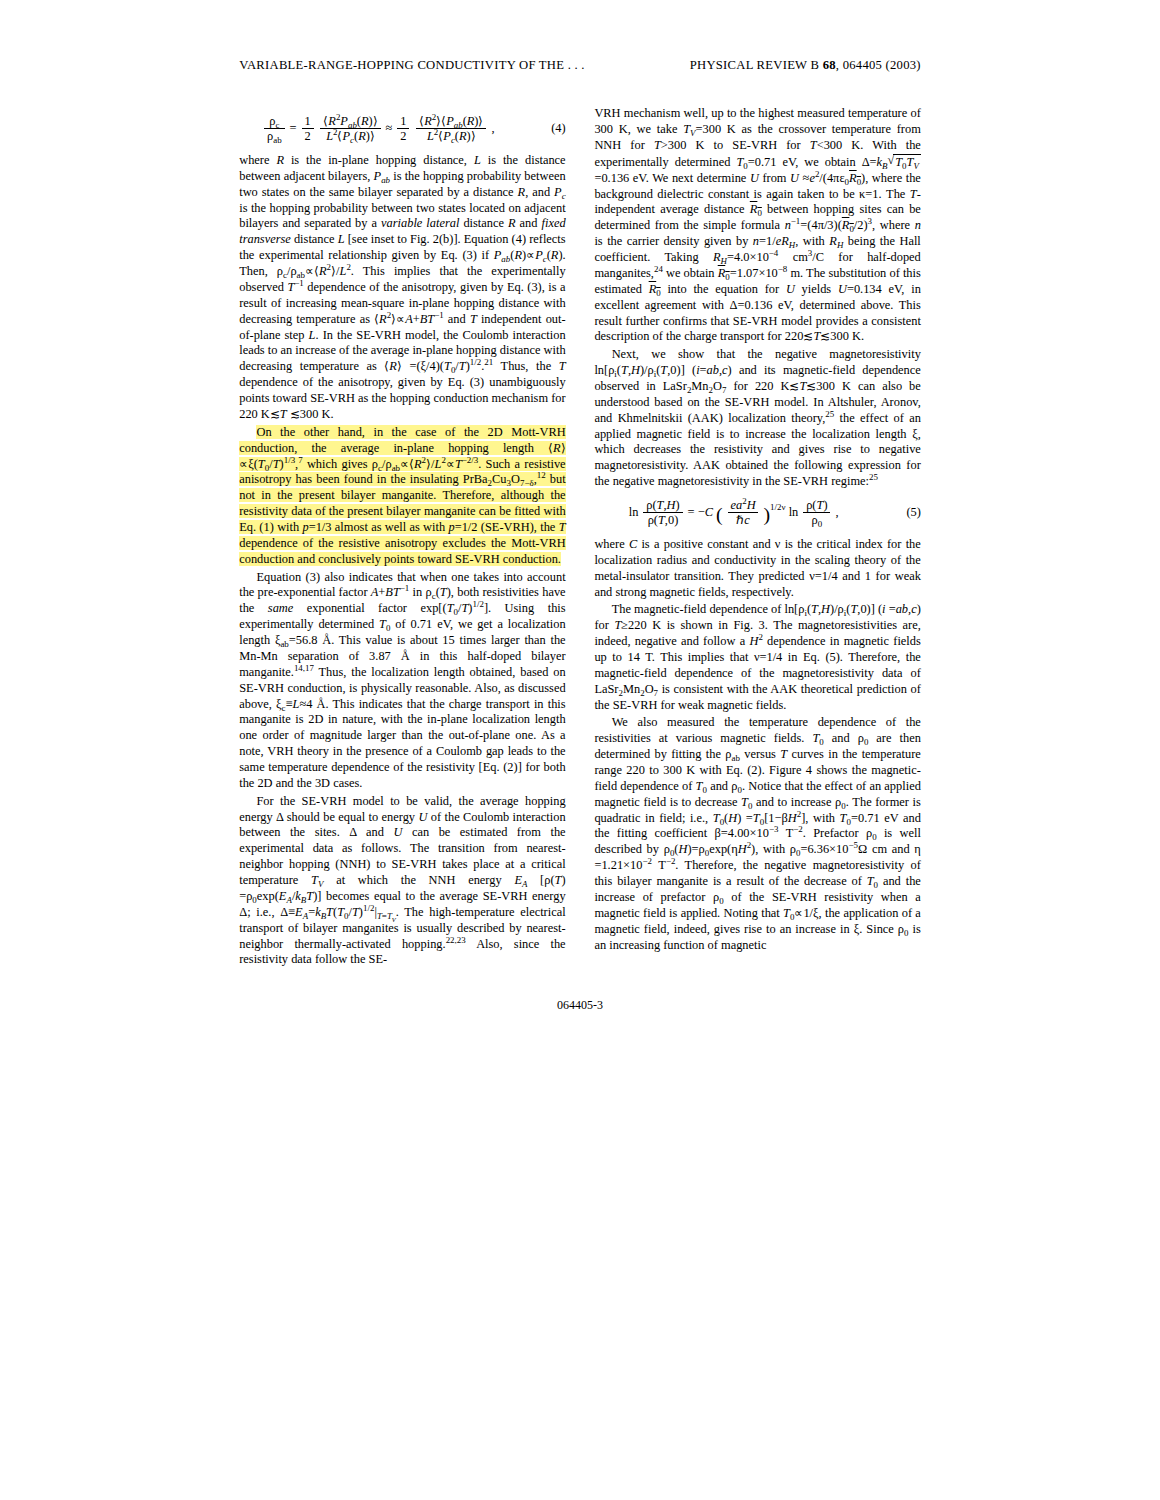VARIABLE-RANGE-HOPPING CONDUCTIVITY OF THE . . .
PHYSICAL REVIEW B 68, 064405 (2003)
ρc ρab = 12 ⟨R2Pab(R)⟩L2⟨Pc(R)⟩ ≈ 12 ⟨R2⟩⟨Pab(R)⟩L2⟨Pc(R)⟩ ,
(4)
where R is the in-plane hopping distance, L is the distance between adjacent bilayers, Pab is the hopping probability between two states on the same bilayer separated by a distance R, and Pc is the hopping probability between two states located on adjacent bilayers and separated by a variable lateral distance R and fixed transverse distance L [see inset to Fig. 2(b)]. Equation (4) reflects the experimental relationship given by Eq. (3) if Pab(R)∝Pc(R). Then, ρc/ρab∝⟨R2⟩/L2. This implies that the experimentally observed T−1 dependence of the anisotropy, given by Eq. (3), is a result of increasing mean-square in-plane hopping distance with decreasing temperature as ⟨R2⟩∝A+BT−1 and T independent out-of-plane step L. In the SE-VRH model, the Coulomb interaction leads to an increase of the average in-plane hopping distance with decreasing temperature as ⟨R⟩ =(ξ/4)(T0/T)1/2.21 Thus, the T dependence of the anisotropy, given by Eq. (3) unambiguously points toward SE-VRH as the hopping conduction mechanism for 220 K≲T ≲300 K.
On the other hand, in the case of the 2D Mott-VRH conduction, the average in-plane hopping length ⟨R⟩ ∝ξ(T0/T)1/3,7 which gives ρc/ρab∝⟨R2⟩/L2∝T−2/3. Such a resistive anisotropy has been found in the insulating PrBa2Cu3O7−δ,12 but not in the present bilayer manganite. Therefore, although the resistivity data of the present bilayer manganite can be fitted with Eq. (1) with p=1/3 almost as well as with p=1/2 (SE-VRH), the T dependence of the resistive anisotropy excludes the Mott-VRH conduction and conclusively points toward SE-VRH conduction.
Equation (3) also indicates that when one takes into account the pre-exponential factor A+BT−1 in ρc(T), both resistivities have the same exponential factor exp[(T0/T)1/2]. Using this experimentally determined T0 of 0.71 eV, we get a localization length ξab=56.8 Å. This value is about 15 times larger than the Mn-Mn separation of 3.87 Å in this half-doped bilayer manganite.14,17 Thus, the localization length obtained, based on SE-VRH conduction, is physically reasonable. Also, as discussed above, ξc≡L≈4 Å. This indicates that the charge transport in this manganite is 2D in nature, with the in-plane localization length one order of magnitude larger than the out-of-plane one. As a note, VRH theory in the presence of a Coulomb gap leads to the same temperature dependence of the resistivity [Eq. (2)] for both the 2D and the 3D cases.
For the SE-VRH model to be valid, the average hopping energy Δ should be equal to energy U of the Coulomb interaction between the sites. Δ and U can be estimated from the experimental data as follows. The transition from nearest-neighbor hopping (NNH) to SE-VRH takes place at a critical temperature TV at which the NNH energy EA [ρ(T) =ρ0exp(EA/kBT)] becomes equal to the average SE-VRH energy Δ; i.e., Δ≡EA=kBT(T0/T)1/2|T=TV. The high-temperature electrical transport of bilayer manganites is usually described by nearest-neighbor thermally-activated hopping.22,23 Also, since the resistivity data follow the SE-
VRH mechanism well, up to the highest measured temperature of 300 K, we take TV=300 K as the crossover temperature from NNH for T>300 K to SE-VRH for T<300 K. With the experimentally determined T0=0.71 eV, we obtain Δ=kB T0TV=0.136 eV. We next determine U from U ≈e2/(4πε0R0), where the background dielectric constant is again taken to be κ=1. The T-independent average distance R0 between hopping sites can be determined from the simple formula n−1=(4π/3)(R0/2)3, where n is the carrier density given by n=1/eRH, with RH being the Hall coefficient. Taking RH=4.0×10−4 cm3/C for half-doped manganites,24 we obtain R0=1.07×10−8 m. The substitution of this estimated R0 into the equation for U yields U=0.134 eV, in excellent agreement with Δ=0.136 eV, determined above. This result further confirms that SE-VRH model provides a consistent description of the charge transport for 220≲T≲300 K.
Next, we show that the negative magnetoresistivity ln[ρi(T,H)/ρi(T,0)] (i=ab,c) and its magnetic-field dependence observed in LaSr2Mn2O7 for 220 K≲T≲300 K can also be understood based on the SE-VRH model. In Altshuler, Aronov, and Khmelnitskii (AAK) localization theory,25 the effect of an applied magnetic field is to increase the localization length ξ, which decreases the resistivity and gives rise to negative magnetoresistivity. AAK obtained the following expression for the negative magnetoresistivity in the SE-VRH regime:25
ln ρ(T,H) ρ(T,0) = −C ( ea2H ℏc )1/2ν ln ρ(T) ρ0 ,
(5)
where C is a positive constant and ν is the critical index for the localization radius and conductivity in the scaling theory of the metal-insulator transition. They predicted ν=1/4 and 1 for weak and strong magnetic fields, respectively.
The magnetic-field dependence of ln[ρi(T,H)/ρi(T,0)] (i =ab,c) for T≥220 K is shown in Fig. 3. The magnetoresistivities are, indeed, negative and follow a H2 dependence in magnetic fields up to 14 T. This implies that ν=1/4 in Eq. (5). Therefore, the magnetic-field dependence of the magnetoresistivity data of LaSr2Mn2O7 is consistent with the AAK theoretical prediction of the SE-VRH for weak magnetic fields.
We also measured the temperature dependence of the resistivities at various magnetic fields. T0 and ρ0 are then determined by fitting the ρab versus T curves in the temperature range 220 to 300 K with Eq. (2). Figure 4 shows the magnetic-field dependence of T0 and ρ0. Notice that the effect of an applied magnetic field is to decrease T0 and to increase ρ0. The former is quadratic in field; i.e., T0(H) =T0[1−βH2], with T0=0.71 eV and the fitting coefficient β=4.00×10−3 T−2. Prefactor ρ0 is well described by ρ0(H)=ρ0exp(ηH2), with ρ0=6.36×10−5Ω cm and η =1.21×10−2 T−2. Therefore, the negative magnetoresistivity of this bilayer manganite is a result of the decrease of T0 and the increase of prefactor ρ0 of the SE-VRH resistivity when a magnetic field is applied. Noting that T0∝1/ξ, the application of a magnetic field, indeed, gives rise to an increase in ξ. Since ρ0 is an increasing function of magnetic
064405-3